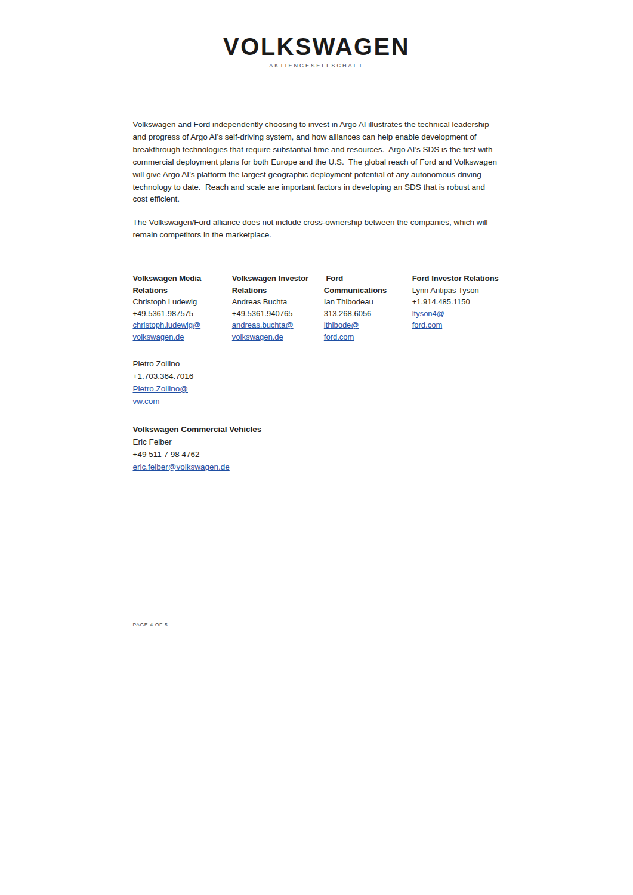VOLKSWAGEN
AKTIENGESELLSCHAFT
Volkswagen and Ford independently choosing to invest in Argo AI illustrates the technical leadership and progress of Argo AI’s self-driving system, and how alliances can help enable development of breakthrough technologies that require substantial time and resources. Argo AI’s SDS is the first with commercial deployment plans for both Europe and the U.S. The global reach of Ford and Volkswagen will give Argo AI’s platform the largest geographic deployment potential of any autonomous driving technology to date. Reach and scale are important factors in developing an SDS that is robust and cost efficient.
The Volkswagen/Ford alliance does not include cross-ownership between the companies, which will remain competitors in the marketplace.
| Volkswagen Media Relations Christoph Ludewig +49.5361.987575 christoph.ludewig@ volkswagen.de | Volkswagen Investor Relations Andreas Buchta +49.5361.940765 andreas.buchta@ volkswagen.de | Ford Communications Ian Thibodeau 313.268.6056 ithibode@ ford.com | Ford Investor Relations Lynn Antipas Tyson +1.914.485.1150 ltyson4@ ford.com |
Pietro Zollino
+1.703.364.7016
Pietro.Zollino@
vw.com
Volkswagen Commercial Vehicles Eric Felber
+49 511 7 98 4762
eric.felber@volkswagen.de
PAGE 4 OF 5